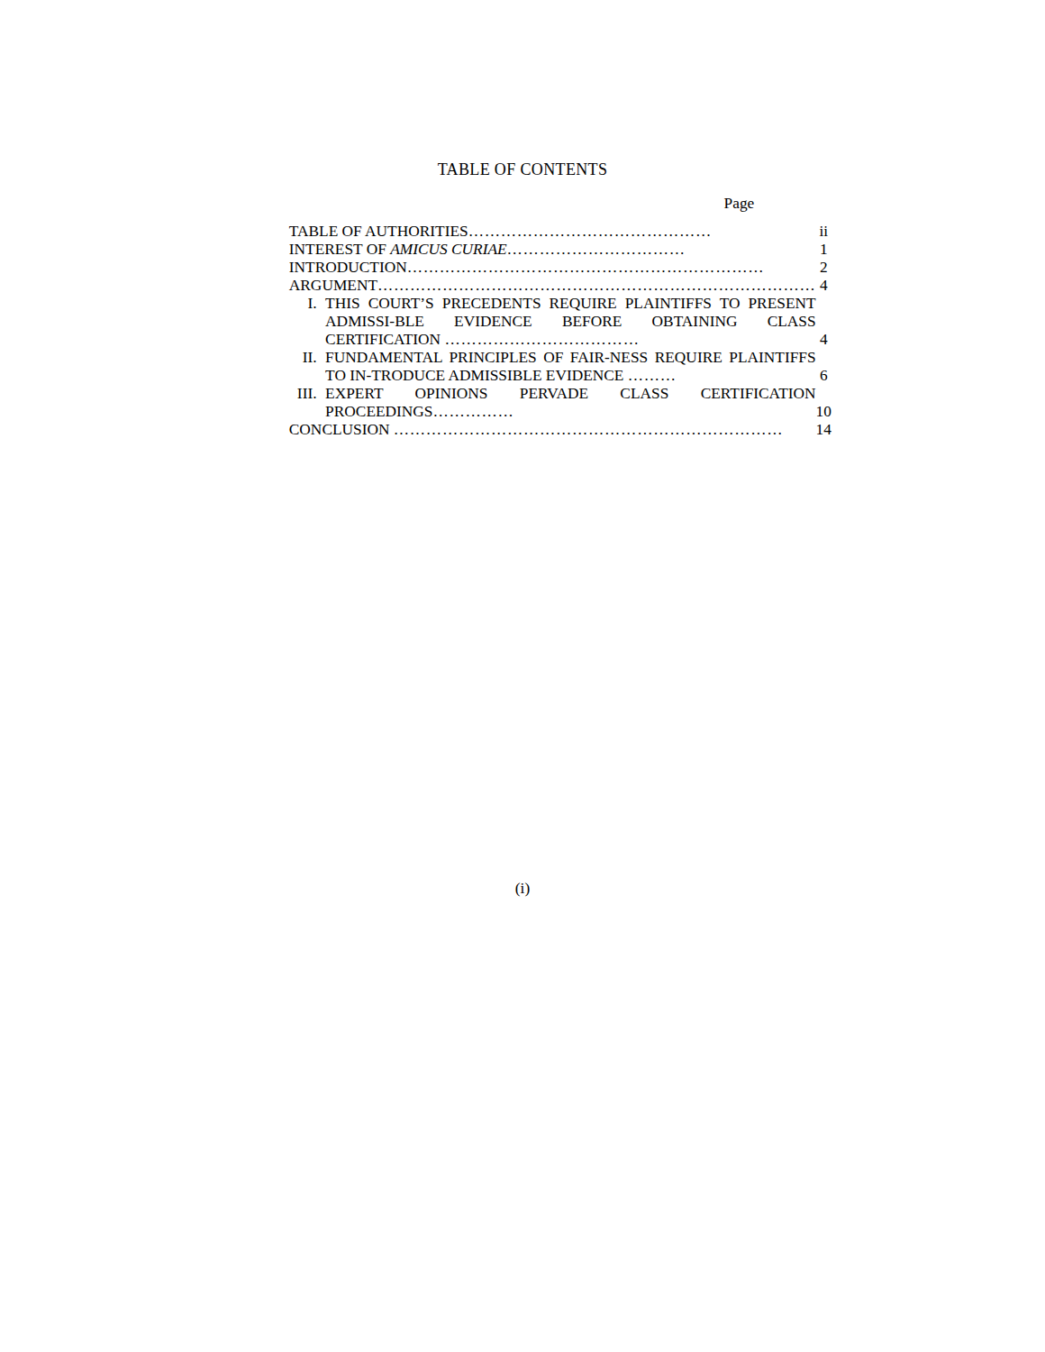TABLE OF CONTENTS
Page
| TABLE OF AUTHORITIES ……………………………………… | ii |
| INTEREST OF AMICUS CURIAE …………………………… | 1 |
| INTRODUCTION ………………………………………………………… | 2 |
| ARGUMENT ……………………………………………………………………… | 4 |
| I. THIS COURT’S PRECEDENTS REQUIRE PLAINTIFFS TO PRESENT ADMISSI-BLE EVIDENCE BEFORE OBTAINING CLASS CERTIFICATION ……………………………… | 4 |
| II. FUNDAMENTAL PRINCIPLES OF FAIR-NESS REQUIRE PLAINTIFFS TO IN-TRODUCE ADMISSIBLE EVIDENCE ……… | 6 |
| III. EXPERT OPINIONS PERVADE CLASS CERTIFICATION PROCEEDINGS …………… | 10 |
| CONCLUSION ……………………………………………………………… | 14 |
(i)